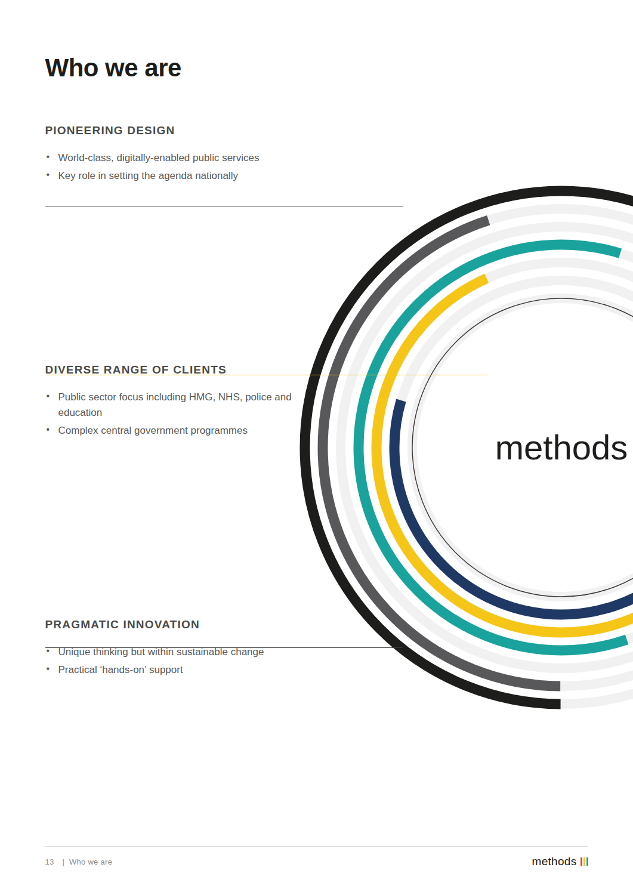Who we are
methods
Pioneering design
World-class, digitally-enabled public services
Key role in setting the agenda nationally
Diverse range of clients
Public sector focus including HMG, NHS, police and education
Complex central government programmes
Pragmatic innovation
Unique thinking but within sustainable change
Practical ‘hands-on’ support
13 | Who we are
methods